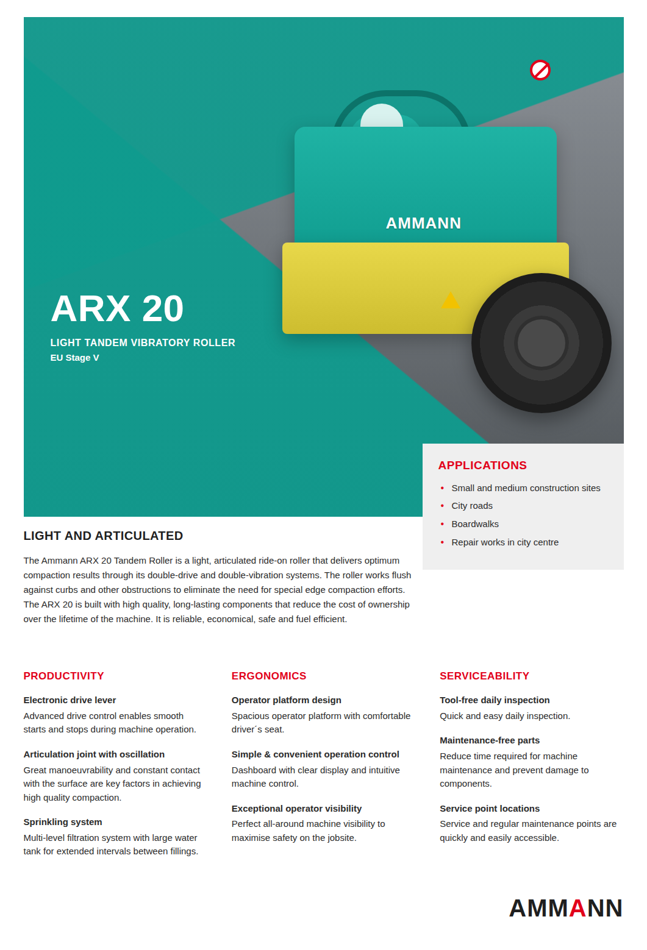AMMANN
ARX 20
LIGHT TANDEM VIBRATORY ROLLER
EU Stage V
APPLICATIONS
Small and medium construction sites
City roads
Boardwalks
Repair works in city centre
LIGHT AND ARTICULATED
The Ammann ARX 20 Tandem Roller is a light, articulated ride-on roller that delivers optimum compaction results through its double-drive and double-vibration systems. The roller works flush against curbs and other obstructions to eliminate the need for special edge compaction efforts. The ARX 20 is built with high quality, long-lasting components that reduce the cost of ownership over the lifetime of the machine. It is reliable, economical, safe and fuel efficient.
PRODUCTIVITY
Electronic drive lever
Advanced drive control enables smooth starts and stops during machine operation.
Articulation joint with oscillation
Great manoeuvrability and constant contact with the surface are key factors in achieving high quality compaction.
Sprinkling system
Multi-level filtration system with large water tank for extended intervals between fillings.
ERGONOMICS
Operator platform design
Spacious operator platform with comfortable driver´s seat.
Simple & convenient operation control
Dashboard with clear display and intuitive machine control.
Exceptional operator visibility
Perfect all-around machine visibility to maximise safety on the jobsite.
SERVICEABILITY
Tool-free daily inspection
Quick and easy daily inspection.
Maintenance-free parts
Reduce time required for machine maintenance and prevent damage to components.
Service point locations
Service and regular maintenance points are quickly and easily accessible.
AMMANN